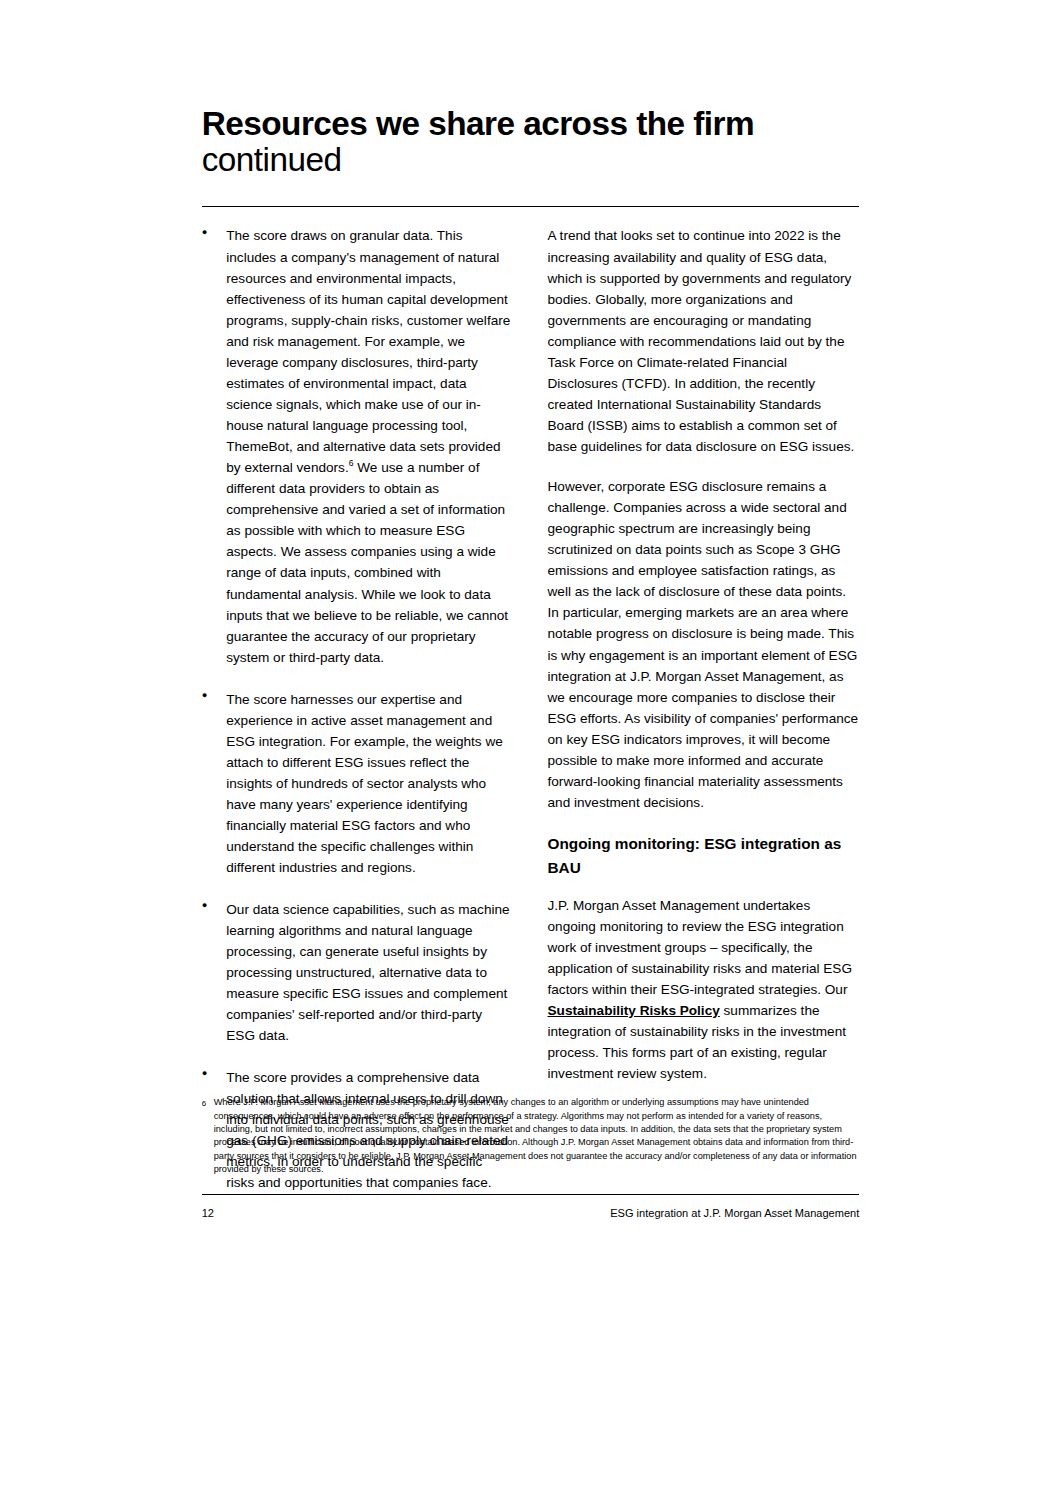Resources we share across the firm continued
The score draws on granular data. This includes a company's management of natural resources and environmental impacts, effectiveness of its human capital development programs, supply-chain risks, customer welfare and risk management. For example, we leverage company disclosures, third-party estimates of environmental impact, data science signals, which make use of our in-house natural language processing tool, ThemeBot, and alternative data sets provided by external vendors.6 We use a number of different data providers to obtain as comprehensive and varied a set of information as possible with which to measure ESG aspects. We assess companies using a wide range of data inputs, combined with fundamental analysis. While we look to data inputs that we believe to be reliable, we cannot guarantee the accuracy of our proprietary system or third-party data.
The score harnesses our expertise and experience in active asset management and ESG integration. For example, the weights we attach to different ESG issues reflect the insights of hundreds of sector analysts who have many years' experience identifying financially material ESG factors and who understand the specific challenges within different industries and regions.
Our data science capabilities, such as machine learning algorithms and natural language processing, can generate useful insights by processing unstructured, alternative data to measure specific ESG issues and complement companies' self-reported and/or third-party ESG data.
The score provides a comprehensive data solution that allows internal users to drill down into individual data points, such as greenhouse gas (GHG) emissions and supply chain-related metrics, in order to understand the specific risks and opportunities that companies face.
A trend that looks set to continue into 2022 is the increasing availability and quality of ESG data, which is supported by governments and regulatory bodies. Globally, more organizations and governments are encouraging or mandating compliance with recommendations laid out by the Task Force on Climate-related Financial Disclosures (TCFD). In addition, the recently created International Sustainability Standards Board (ISSB) aims to establish a common set of base guidelines for data disclosure on ESG issues.
However, corporate ESG disclosure remains a challenge. Companies across a wide sectoral and geographic spectrum are increasingly being scrutinized on data points such as Scope 3 GHG emissions and employee satisfaction ratings, as well as the lack of disclosure of these data points. In particular, emerging markets are an area where notable progress on disclosure is being made. This is why engagement is an important element of ESG integration at J.P. Morgan Asset Management, as we encourage more companies to disclose their ESG efforts. As visibility of companies' performance on key ESG indicators improves, it will become possible to make more informed and accurate forward-looking financial materiality assessments and investment decisions.
Ongoing monitoring: ESG integration as BAU
J.P. Morgan Asset Management undertakes ongoing monitoring to review the ESG integration work of investment groups – specifically, the application of sustainability risks and material ESG factors within their ESG-integrated strategies. Our Sustainability Risks Policy summarizes the integration of sustainability risks in the investment process. This forms part of an existing, regular investment review system.
6 Where J.P. Morgan Asset Management uses the proprietary system, any changes to an algorithm or underlying assumptions may have unintended consequences, which could have an adverse effect on the performance of a strategy. Algorithms may not perform as intended for a variety of reasons, including, but not limited to, incorrect assumptions, changes in the market and changes to data inputs. In addition, the data sets that the proprietary system processes may be insufficient, of poor quality or contain biased information. Although J.P. Morgan Asset Management obtains data and information from third-party sources that it considers to be reliable, J.P. Morgan Asset Management does not guarantee the accuracy and/or completeness of any data or information provided by these sources.
12 ESG integration at J.P. Morgan Asset Management